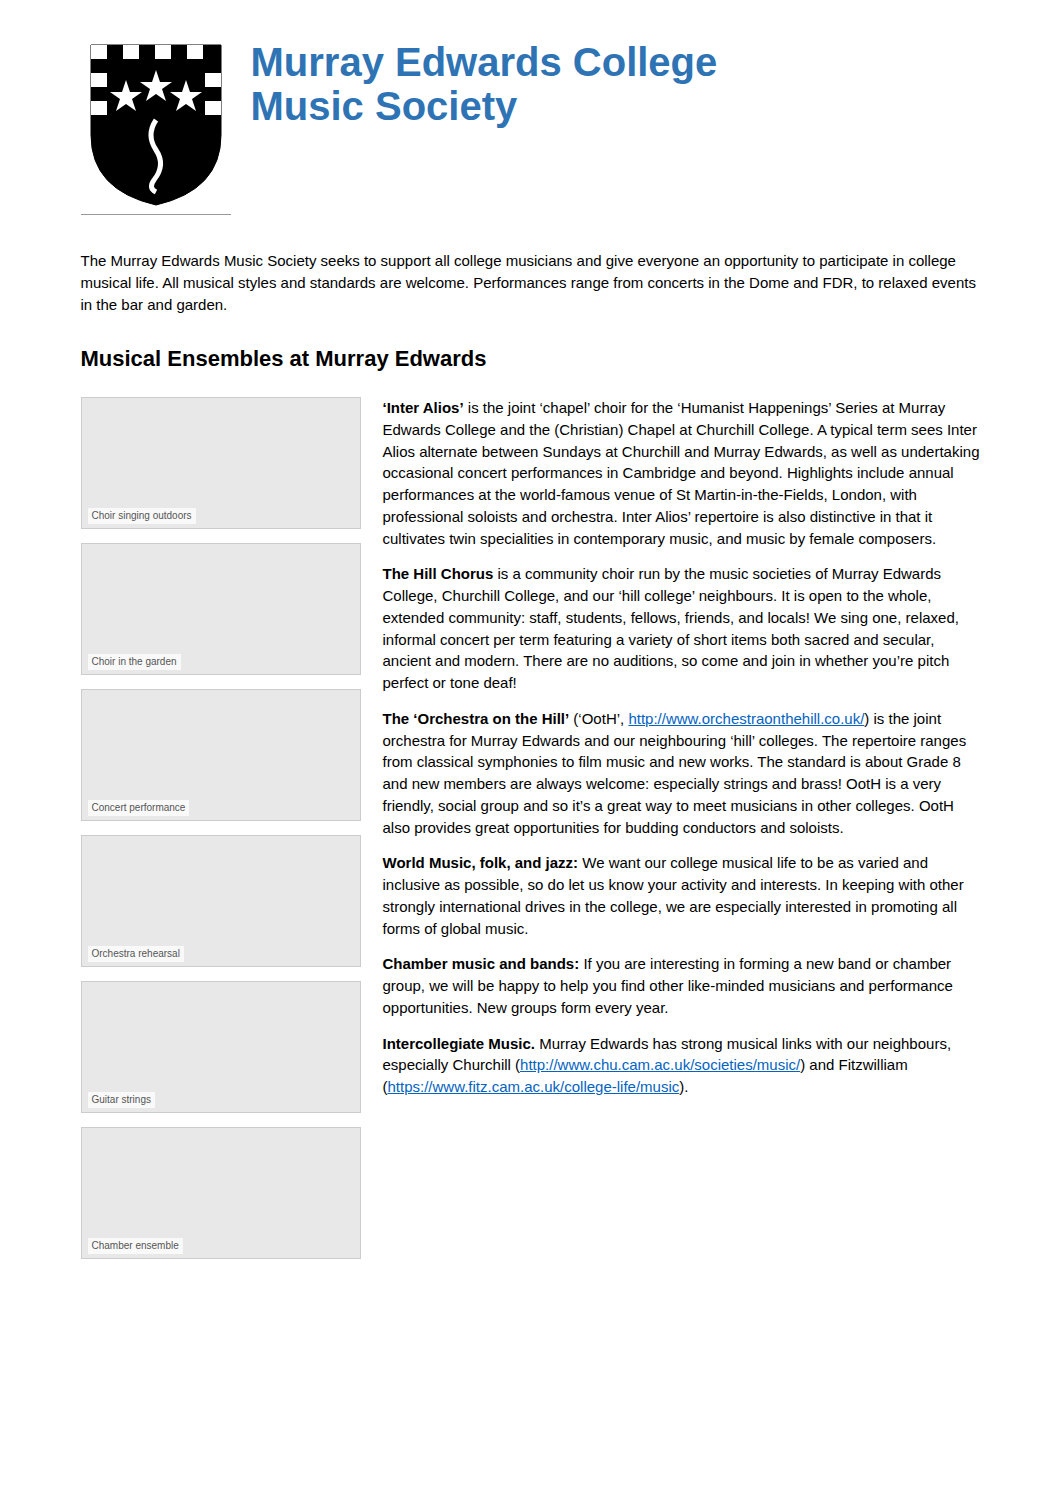Murray Edwards College
Music Society
The Murray Edwards Music Society seeks to support all college musicians and give everyone an opportunity to participate in college musical life. All musical styles and standards are welcome. Performances range from concerts in the Dome and FDR, to relaxed events in the bar and garden.
Musical Ensembles at Murray Edwards
Choir singing outdoors
Choir in the garden
Concert performance
Orchestra rehearsal
Guitar strings
Chamber ensemble
‘Inter Alios’ is the joint ‘chapel’ choir for the ‘Humanist Happenings’ Series at Murray Edwards College and the (Christian) Chapel at Churchill College. A typical term sees Inter Alios alternate between Sundays at Churchill and Murray Edwards, as well as undertaking occasional concert performances in Cambridge and beyond. Highlights include annual performances at the world-famous venue of St Martin-in-the-Fields, London, with professional soloists and orchestra. Inter Alios’ repertoire is also distinctive in that it cultivates twin specialities in contemporary music, and music by female composers.
The Hill Chorus is a community choir run by the music societies of Murray Edwards College, Churchill College, and our ‘hill college’ neighbours. It is open to the whole, extended community: staff, students, fellows, friends, and locals! We sing one, relaxed, informal concert per term featuring a variety of short items both sacred and secular, ancient and modern. There are no auditions, so come and join in whether you’re pitch perfect or tone deaf!
The ‘Orchestra on the Hill’ (‘OotH’, http://www.orchestraonthehill.co.uk/) is the joint orchestra for Murray Edwards and our neighbouring ‘hill’ colleges. The repertoire ranges from classical symphonies to film music and new works. The standard is about Grade 8 and new members are always welcome: especially strings and brass! OotH is a very friendly, social group and so it’s a great way to meet musicians in other colleges. OotH also provides great opportunities for budding conductors and soloists.
World Music, folk, and jazz: We want our college musical life to be as varied and inclusive as possible, so do let us know your activity and interests. In keeping with other strongly international drives in the college, we are especially interested in promoting all forms of global music.
Chamber music and bands: If you are interesting in forming a new band or chamber group, we will be happy to help you find other like-minded musicians and performance opportunities. New groups form every year.
Intercollegiate Music. Murray Edwards has strong musical links with our neighbours, especially Churchill (http://www.chu.cam.ac.uk/societies/music/) and Fitzwilliam (https://www.fitz.cam.ac.uk/college-life/music).